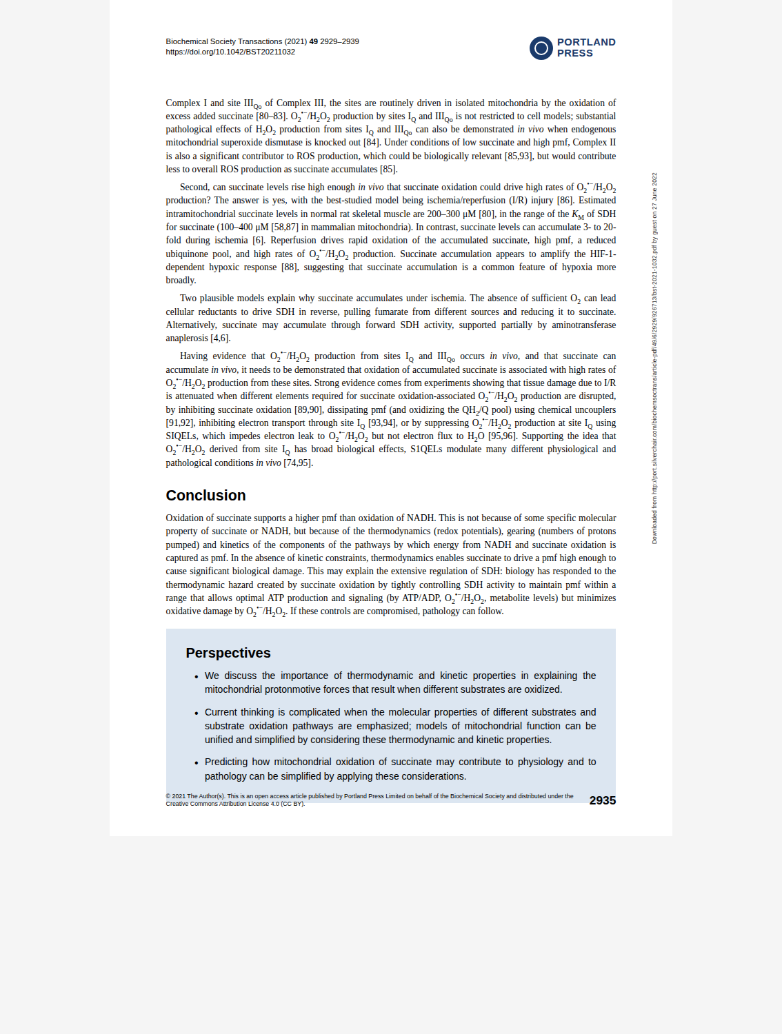Biochemical Society Transactions (2021) 49 2929–2939
https://doi.org/10.1042/BST20211032
PORTLAND PRESS
Downloaded from http://port.silverchair.com/biochemsoctrans/article-pdf/49/6/2929/926713/bst-2021-1032.pdf by guest on 27 June 2022
Complex I and site IIIQo of Complex III, the sites are routinely driven in isolated mitochondria by the oxidation of excess added succinate [80–83]. O2•−/H2O2 production by sites IQ and IIIQo is not restricted to cell models; substantial pathological effects of H2O2 production from sites IQ and IIIQo can also be demonstrated in vivo when endogenous mitochondrial superoxide dismutase is knocked out [84]. Under conditions of low succinate and high pmf, Complex II is also a significant contributor to ROS production, which could be biologically relevant [85,93], but would contribute less to overall ROS production as succinate accumulates [85].
Second, can succinate levels rise high enough in vivo that succinate oxidation could drive high rates of O2•−/H2O2 production? The answer is yes, with the best-studied model being ischemia/reperfusion (I/R) injury [86]. Estimated intramitochondrial succinate levels in normal rat skeletal muscle are 200–300 μM [80], in the range of the KM of SDH for succinate (100–400 μM [58,87] in mammalian mitochondria). In contrast, succinate levels can accumulate 3- to 20-fold during ischemia [6]. Reperfusion drives rapid oxidation of the accumulated succinate, high pmf, a reduced ubiquinone pool, and high rates of O2•−/H2O2 production. Succinate accumulation appears to amplify the HIF-1-dependent hypoxic response [88], suggesting that succinate accumulation is a common feature of hypoxia more broadly.
Two plausible models explain why succinate accumulates under ischemia. The absence of sufficient O2 can lead cellular reductants to drive SDH in reverse, pulling fumarate from different sources and reducing it to succinate. Alternatively, succinate may accumulate through forward SDH activity, supported partially by aminotransferase anaplerosis [4,6].
Having evidence that O2•−/H2O2 production from sites IQ and IIIQo occurs in vivo, and that succinate can accumulate in vivo, it needs to be demonstrated that oxidation of accumulated succinate is associated with high rates of O2•−/H2O2 production from these sites. Strong evidence comes from experiments showing that tissue damage due to I/R is attenuated when different elements required for succinate oxidation-associated O2•−/H2O2 production are disrupted, by inhibiting succinate oxidation [89,90], dissipating pmf (and oxidizing the QH2/Q pool) using chemical uncouplers [91,92], inhibiting electron transport through site IQ [93,94], or by suppressing O2•−/H2O2 production at site IQ using SIQELs, which impedes electron leak to O2•−/H2O2 but not electron flux to H2O [95,96]. Supporting the idea that O2•−/H2O2 derived from site IQ has broad biological effects, S1QELs modulate many different physiological and pathological conditions in vivo [74,95].
Conclusion
Oxidation of succinate supports a higher pmf than oxidation of NADH. This is not because of some specific molecular property of succinate or NADH, but because of the thermodynamics (redox potentials), gearing (numbers of protons pumped) and kinetics of the components of the pathways by which energy from NADH and succinate oxidation is captured as pmf. In the absence of kinetic constraints, thermodynamics enables succinate to drive a pmf high enough to cause significant biological damage. This may explain the extensive regulation of SDH: biology has responded to the thermodynamic hazard created by succinate oxidation by tightly controlling SDH activity to maintain pmf within a range that allows optimal ATP production and signaling (by ATP/ADP, O2•−/H2O2, metabolite levels) but minimizes oxidative damage by O2•−/H2O2. If these controls are compromised, pathology can follow.
Perspectives
We discuss the importance of thermodynamic and kinetic properties in explaining the mitochondrial protonmotive forces that result when different substrates are oxidized.
Current thinking is complicated when the molecular properties of different substrates and substrate oxidation pathways are emphasized; models of mitochondrial function can be unified and simplified by considering these thermodynamic and kinetic properties.
Predicting how mitochondrial oxidation of succinate may contribute to physiology and to pathology can be simplified by applying these considerations.
© 2021 The Author(s). This is an open access article published by Portland Press Limited on behalf of the Biochemical Society and distributed under the Creative Commons Attribution License 4.0 (CC BY).
2935